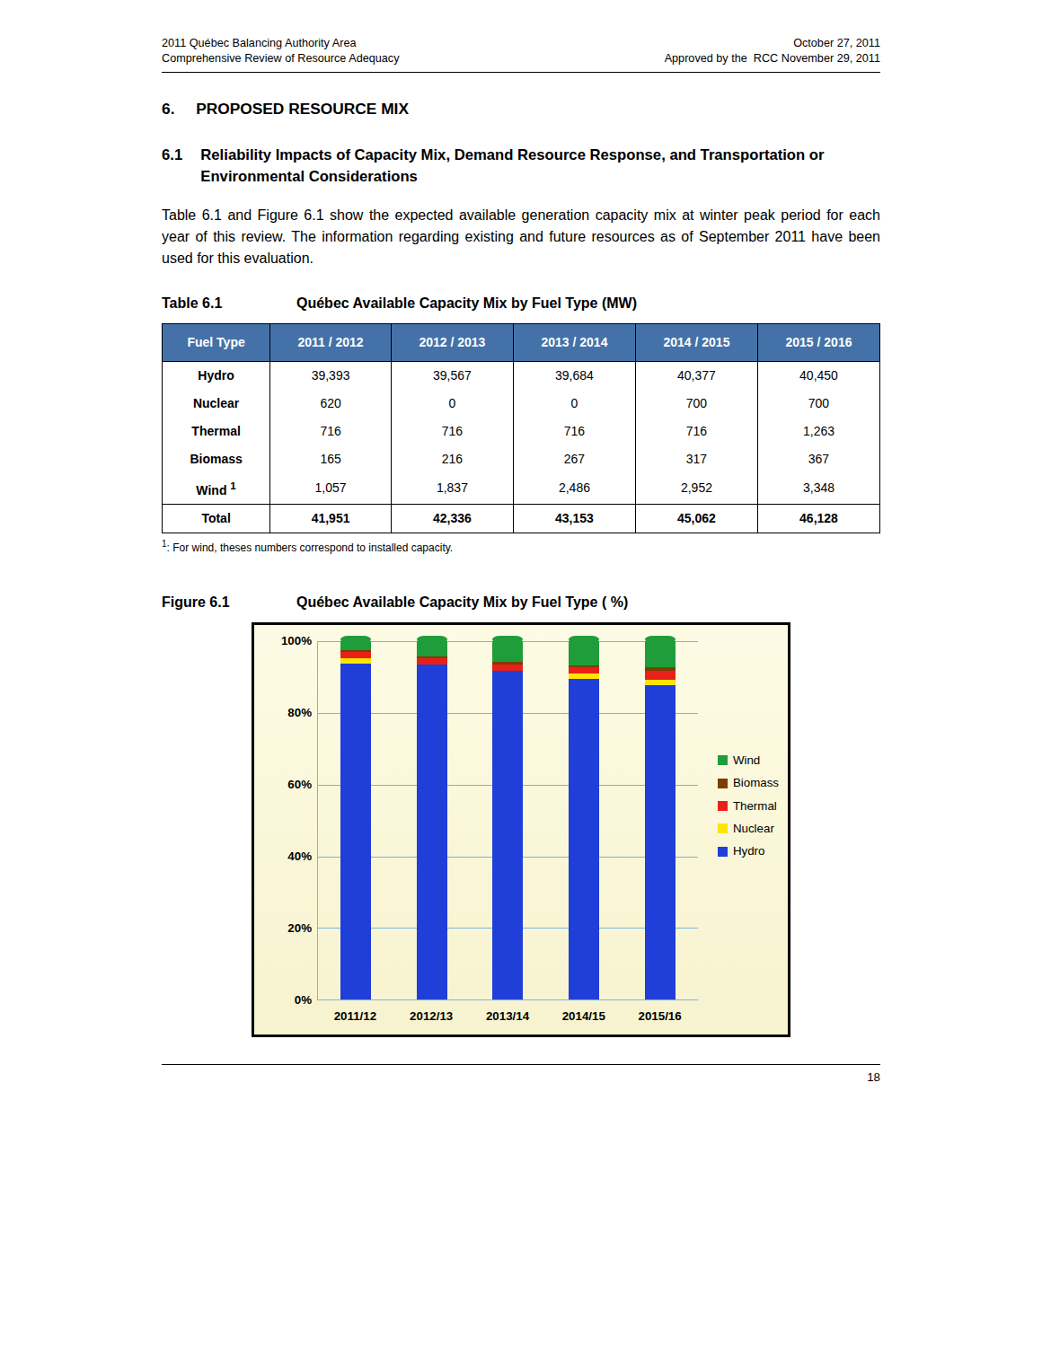2011 Québec Balancing Authority Area
Comprehensive Review of Resource Adequacy
October 27, 2011
Approved by the RCC November 29, 2011
6. PROPOSED RESOURCE MIX
6.1 Reliability Impacts of Capacity Mix, Demand Resource Response, and Transportation or Environmental Considerations
Table 6.1 and Figure 6.1 show the expected available generation capacity mix at winter peak period for each year of this review. The information regarding existing and future resources as of September 2011 have been used for this evaluation.
Table 6.1 Québec Available Capacity Mix by Fuel Type (MW)
| Fuel Type | 2011 / 2012 | 2012 / 2013 | 2013 / 2014 | 2014 / 2015 | 2015 / 2016 |
| --- | --- | --- | --- | --- | --- |
| Hydro | 39,393 | 39,567 | 39,684 | 40,377 | 40,450 |
| Nuclear | 620 | 0 | 0 | 700 | 700 |
| Thermal | 716 | 716 | 716 | 716 | 1,263 |
| Biomass | 165 | 216 | 267 | 317 | 367 |
| Wind 1 | 1,057 | 1,837 | 2,486 | 2,952 | 3,348 |
| Total | 41,951 | 42,336 | 43,153 | 45,062 | 46,128 |
1: For wind, theses numbers correspond to installed capacity.
Figure 6.1 Québec Available Capacity Mix by Fuel Type ( %)
100%
80%
60%
40%
20%
0%
Wind
Biomass
Thermal
Nuclear
Hydro
2011/12 2012/13 2013/14 2014/15 2015/16
18